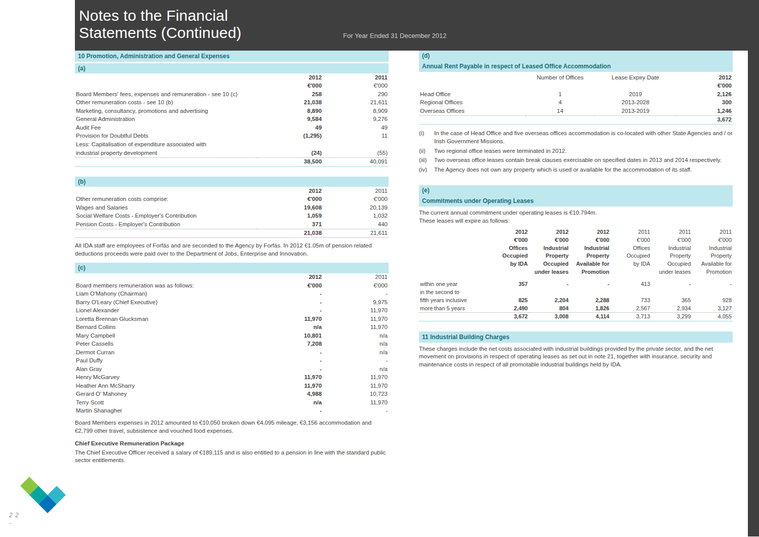Notes to the Financial
Statements (Continued)
For Year Ended 31 December 2012
10 Promotion, Administration and General Expenses
(a)
| | 2012 | 2011 |
| | €'000 | €'000 |
| Board Members' fees, expenses and remuneration - see 10 (c) | 258 | 290 |
| Other remuneration costs - see 10 (b) | 21,038 | 21,611 |
| Marketing, consultancy, promotions and advertising | 8,890 | 8,909 |
| General Administration | 9,584 | 9,276 |
| Audit Fee | 49 | 49 |
| Provision for Doubtful Debts | (1,295) | 11 |
| Less: Capitalisation of expenditure associated with | | |
| industrial property development | (24) | (55) |
| | 38,500 | 40,091 |
(b)
| | 2012 | 2011 |
| Other remuneration costs comprise: | €'000 | €'000 |
| Wages and Salaries | 19,608 | 20,139 |
| Social Welfare Costs - Employer's Contribution | 1,059 | 1,032 |
| Pension Costs - Employer's Contribution | 371 | 440 |
| | 21,038 | 21,611 |
All IDA staff are employees of Forfás and are seconded to the Agency by Forfás. In 2012 €1.05m of pension related deductions proceeds were paid over to the Department of Jobs, Enterprise and Innovation.
(c)
| | 2012 | 2011 |
| Board members remuneration was as follows: | €'000 | €'000 |
| Liam O'Mahony (Chairman) | - | - |
| Barry O'Leary (Chief Executive) | - | 9,975 |
| Lionel Alexander | - | 11,970 |
| Loretta Brennan Glucksman | 11,970 | 11,970 |
| Bernard Collins | n/a | 11,970 |
| Mary Campbell | 10,801 | n/a |
| Peter Cassells | 7,208 | n/a |
| Dermot Curran | - | n/a |
| Paul Duffy | - | - |
| Alan Gray | - | n/a |
| Henry McGarvey | 11,970 | 11,970 |
| Heather Ann McSharry | 11,970 | 11,970 |
| Gerard O' Mahoney | 4,988 | 10,723 |
| Terry Scott | n/a | 11,970 |
| Martin Shanagher | - | - |
Board Members expenses in 2012 amounted to €10,050 broken down €4,095 mileage, €3,156 accommodation and €2,799 other travel, subsistence and vouched food expenses.
Chief Executive Remuneration Package
The Chief Executive Officer received a salary of €189,115 and is also entitled to a pension in line with the standard public sector entitlements.
(d)
Annual Rent Payable in respect of Leased Office Accommodation
| | Number of Offices | Lease Expiry Date | 2012 |
| | | | €'000 |
| Head Office | 1 | 2019 | 2,126 |
| Regional Offices | 4 | 2013-2028 | 300 |
| Overseas Offices | 14 | 2013-2019 | 1,246 |
| | | | 3,672 |
(i)
In the case of Head Office and five overseas offices accommodation is co-located with other State Agencies and / or Irish Government Missions.
(ii)
Two regional office leases were terminated in 2012.
(iii)
Two overseas office leases contain break clauses exercisable on specified dates in 2013 and 2014 respectively.
(iv)
The Agency does not own any property which is used or available for the accommodation of its staff.
(e)
Commitments under Operating Leases
The current annual commitment under operating leases is €10.794m.
These leases will expire as follows:
| | 2012 | 2012 | 2012 | 2011 | 2011 | 2011 |
| | €'000 | €'000 | €'000 | €'000 | €'000 | €'000 |
| | Offices | Industrial | Industrial | Offices | Industrial | Industrial |
| | Occupied | Property | Property | Occupied | Property | Property |
| | by IDA | Occupied | Available for | by IDA | Occupied | Available for |
| | | under leases | Promotion | | under leases | Promotion |
| within one year | 357 | - | - | 413 | - | - |
| in the second to | | | | | | |
| fifth years inclusive | 825 | 2,204 | 2,288 | 733 | 365 | 928 |
| more than 5 years | 2,490 | 804 | 1,826 | 2,567 | 2,934 | 3,127 |
| | 3,672 | 3,008 | 4,114 | 3,713 | 3,299 | 4,055 |
11 Industrial Building Charges
These charges include the net costs associated with industrial buildings provided by the private sector, and the net movement on provisions in respect of operating leases as set out in note 21, together with insurance, security and maintenance costs in respect of all promotable industrial buildings held by IDA.
2 2
-